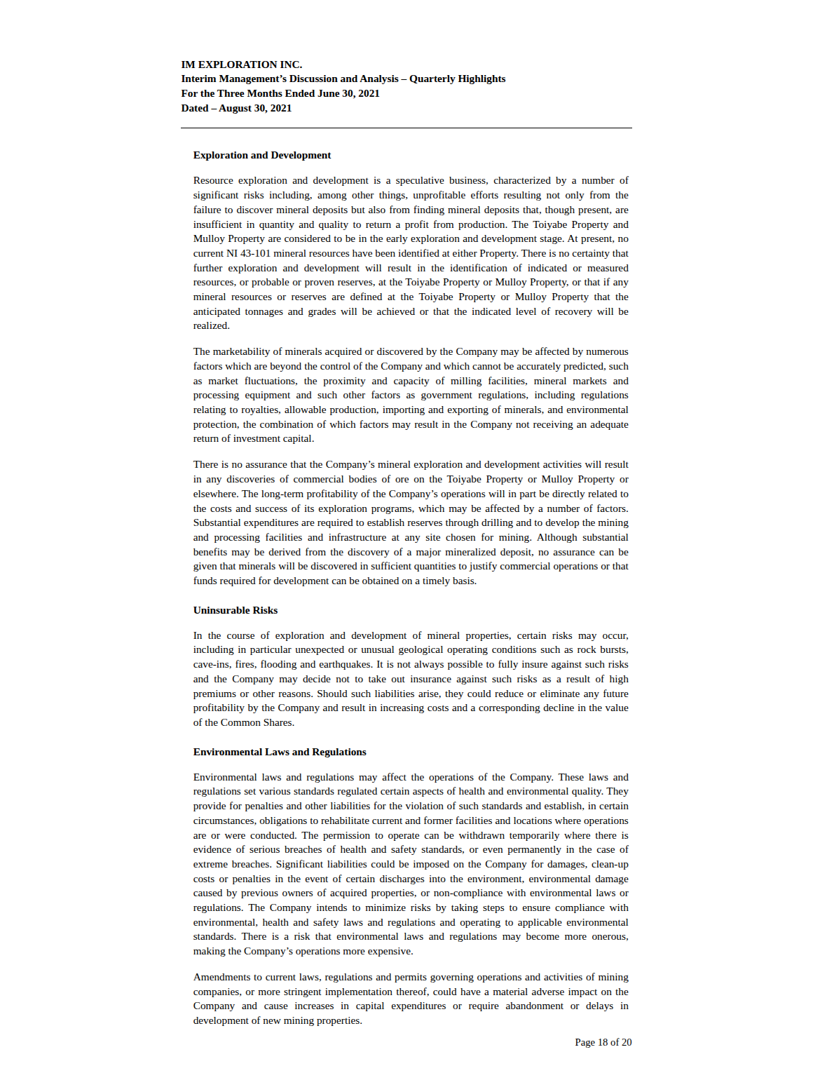IM EXPLORATION INC.
Interim Management’s Discussion and Analysis – Quarterly Highlights
For the Three Months Ended June 30, 2021
Dated – August 30, 2021
Exploration and Development
Resource exploration and development is a speculative business, characterized by a number of significant risks including, among other things, unprofitable efforts resulting not only from the failure to discover mineral deposits but also from finding mineral deposits that, though present, are insufficient in quantity and quality to return a profit from production. The Toiyabe Property and Mulloy Property are considered to be in the early exploration and development stage. At present, no current NI 43-101 mineral resources have been identified at either Property. There is no certainty that further exploration and development will result in the identification of indicated or measured resources, or probable or proven reserves, at the Toiyabe Property or Mulloy Property, or that if any mineral resources or reserves are defined at the Toiyabe Property or Mulloy Property that the anticipated tonnages and grades will be achieved or that the indicated level of recovery will be realized.
The marketability of minerals acquired or discovered by the Company may be affected by numerous factors which are beyond the control of the Company and which cannot be accurately predicted, such as market fluctuations, the proximity and capacity of milling facilities, mineral markets and processing equipment and such other factors as government regulations, including regulations relating to royalties, allowable production, importing and exporting of minerals, and environmental protection, the combination of which factors may result in the Company not receiving an adequate return of investment capital.
There is no assurance that the Company’s mineral exploration and development activities will result in any discoveries of commercial bodies of ore on the Toiyabe Property or Mulloy Property or elsewhere. The long-term profitability of the Company’s operations will in part be directly related to the costs and success of its exploration programs, which may be affected by a number of factors. Substantial expenditures are required to establish reserves through drilling and to develop the mining and processing facilities and infrastructure at any site chosen for mining. Although substantial benefits may be derived from the discovery of a major mineralized deposit, no assurance can be given that minerals will be discovered in sufficient quantities to justify commercial operations or that funds required for development can be obtained on a timely basis.
Uninsurable Risks
In the course of exploration and development of mineral properties, certain risks may occur, including in particular unexpected or unusual geological operating conditions such as rock bursts, cave-ins, fires, flooding and earthquakes. It is not always possible to fully insure against such risks and the Company may decide not to take out insurance against such risks as a result of high premiums or other reasons. Should such liabilities arise, they could reduce or eliminate any future profitability by the Company and result in increasing costs and a corresponding decline in the value of the Common Shares.
Environmental Laws and Regulations
Environmental laws and regulations may affect the operations of the Company. These laws and regulations set various standards regulated certain aspects of health and environmental quality. They provide for penalties and other liabilities for the violation of such standards and establish, in certain circumstances, obligations to rehabilitate current and former facilities and locations where operations are or were conducted. The permission to operate can be withdrawn temporarily where there is evidence of serious breaches of health and safety standards, or even permanently in the case of extreme breaches. Significant liabilities could be imposed on the Company for damages, clean-up costs or penalties in the event of certain discharges into the environment, environmental damage caused by previous owners of acquired properties, or non-compliance with environmental laws or regulations. The Company intends to minimize risks by taking steps to ensure compliance with environmental, health and safety laws and regulations and operating to applicable environmental standards. There is a risk that environmental laws and regulations may become more onerous, making the Company’s operations more expensive.
Amendments to current laws, regulations and permits governing operations and activities of mining companies, or more stringent implementation thereof, could have a material adverse impact on the Company and cause increases in capital expenditures or require abandonment or delays in development of new mining properties.
Page 18 of 20